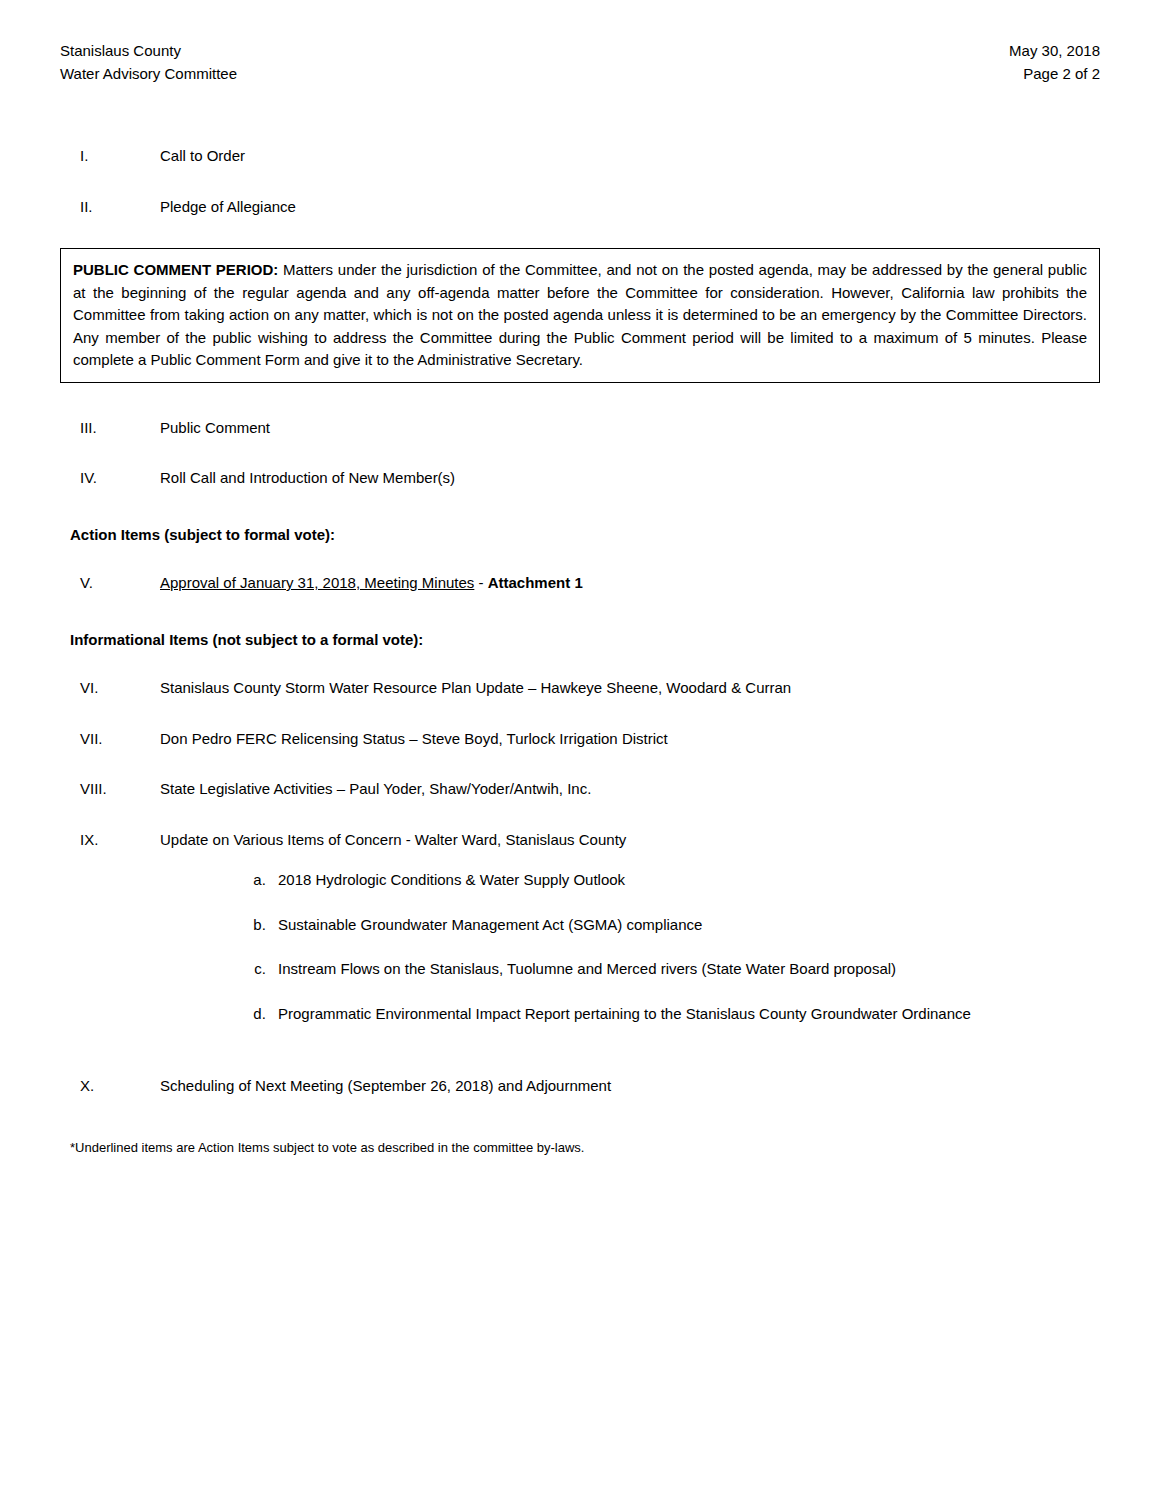Stanislaus County Water Advisory Committee
May 30, 2018 Page 2 of 2
I. Call to Order
II. Pledge of Allegiance
PUBLIC COMMENT PERIOD: Matters under the jurisdiction of the Committee, and not on the posted agenda, may be addressed by the general public at the beginning of the regular agenda and any off-agenda matter before the Committee for consideration. However, California law prohibits the Committee from taking action on any matter, which is not on the posted agenda unless it is determined to be an emergency by the Committee Directors. Any member of the public wishing to address the Committee during the Public Comment period will be limited to a maximum of 5 minutes. Please complete a Public Comment Form and give it to the Administrative Secretary.
III. Public Comment
IV. Roll Call and Introduction of New Member(s)
Action Items (subject to formal vote):
V. Approval of January 31, 2018, Meeting Minutes - Attachment 1
Informational Items (not subject to a formal vote):
VI. Stanislaus County Storm Water Resource Plan Update – Hawkeye Sheene, Woodard & Curran
VII. Don Pedro FERC Relicensing Status – Steve Boyd, Turlock Irrigation District
VIII. State Legislative Activities – Paul Yoder, Shaw/Yoder/Antwih, Inc.
IX. Update on Various Items of Concern - Walter Ward, Stanislaus County
2018 Hydrologic Conditions & Water Supply Outlook
Sustainable Groundwater Management Act (SGMA) compliance
Instream Flows on the Stanislaus, Tuolumne and Merced rivers (State Water Board proposal)
Programmatic Environmental Impact Report pertaining to the Stanislaus County Groundwater Ordinance
X. Scheduling of Next Meeting (September 26, 2018) and Adjournment
*Underlined items are Action Items subject to vote as described in the committee by-laws.